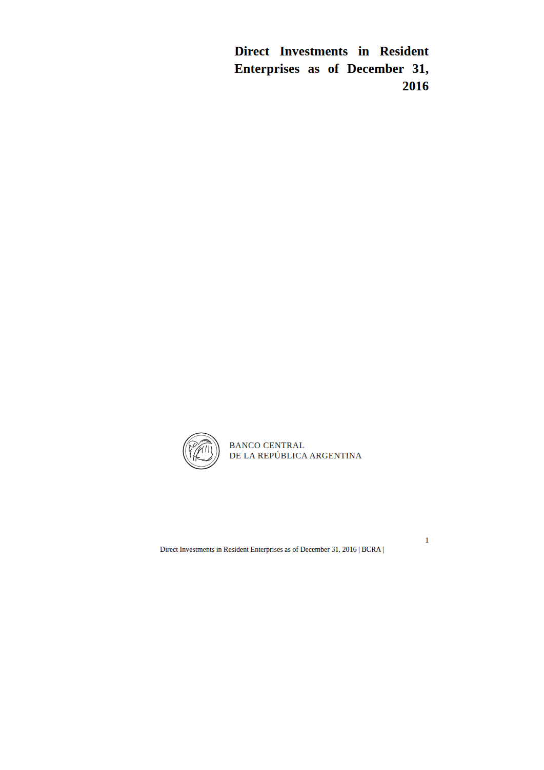Direct Investments in Resident Enterprises as of December 31, 2016
BANCO CENTRAL
DE LA REPÚBLICA ARGENTINA
1
Direct Investments in Resident Enterprises as of December 31, 2016 | BCRA |